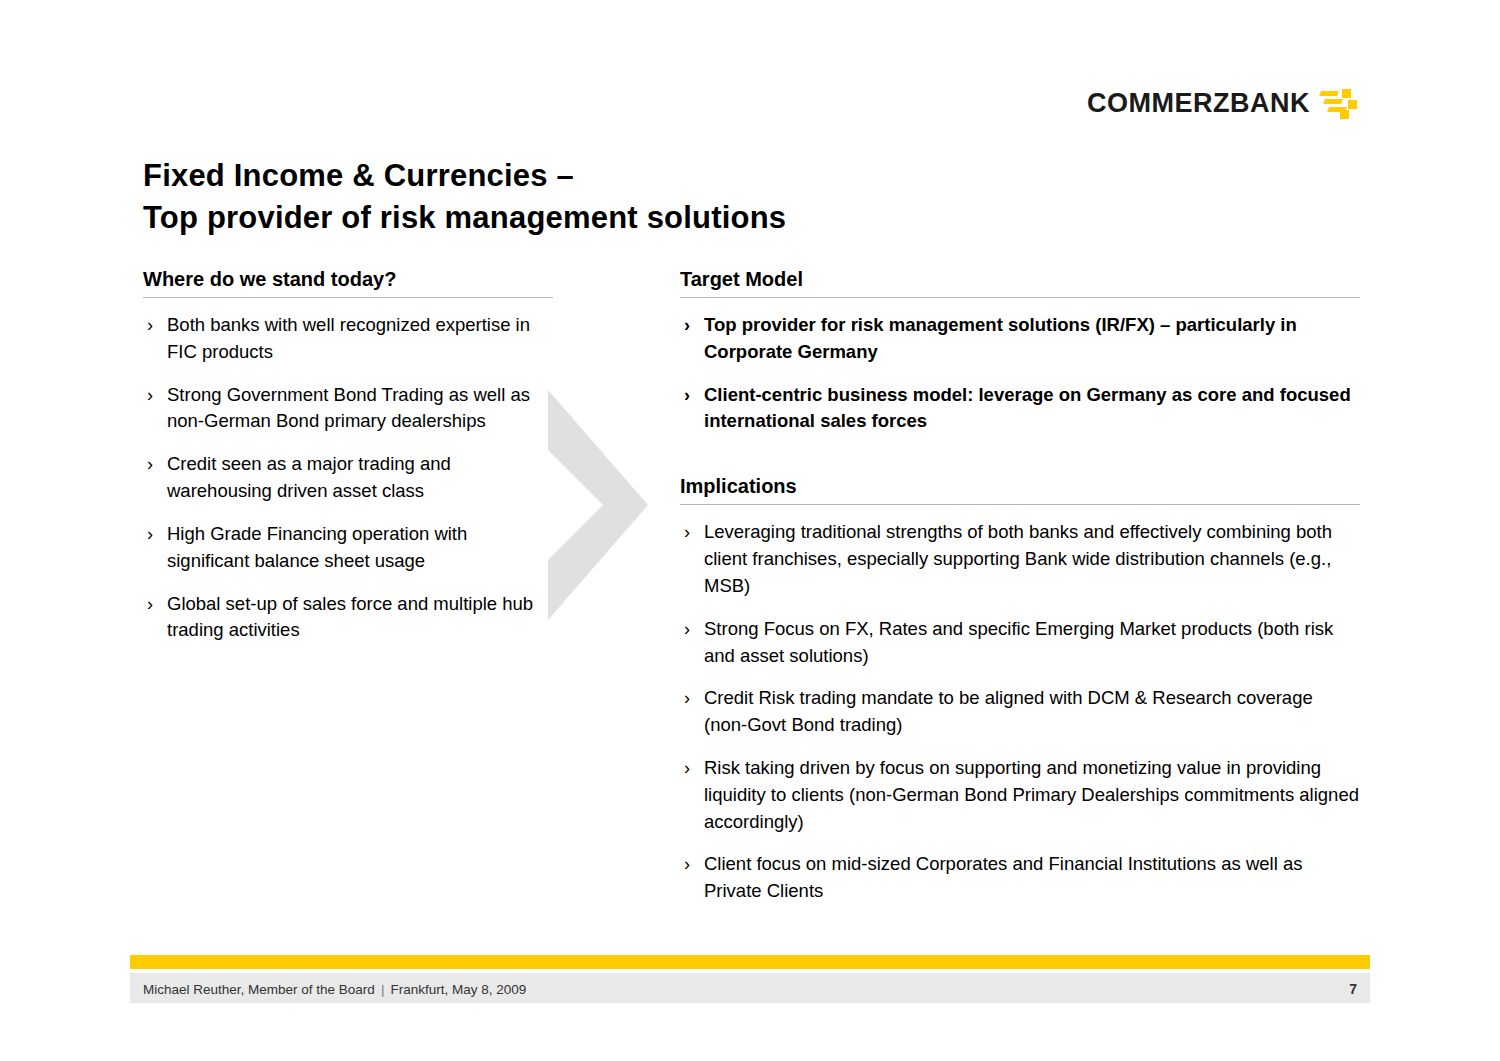COMMERZBANK
Fixed Income & Currencies –
Top provider of risk management solutions
Where do we stand today?
Both banks with well recognized expertise in FIC products
Strong Government Bond Trading as well as non-German Bond primary dealerships
Credit seen as a major trading and warehousing driven asset class
High Grade Financing operation with significant balance sheet usage
Global set-up of sales force and multiple hub trading activities
Target Model
Top provider for risk management solutions (IR/FX) – particularly in Corporate Germany
Client-centric business model: leverage on Germany as core and focused international sales forces
Implications
Leveraging traditional strengths of both banks and effectively combining both client franchises, especially supporting Bank wide distribution channels (e.g., MSB)
Strong Focus on FX, Rates and specific Emerging Market products (both risk and asset solutions)
Credit Risk trading mandate to be aligned with DCM & Research coverage (non-Govt Bond trading)
Risk taking driven by focus on supporting and monetizing value in providing liquidity to clients (non-German Bond Primary Dealerships commitments aligned accordingly)
Client focus on mid-sized Corporates and Financial Institutions as well as Private Clients
Michael Reuther, Member of the Board|Frankfurt, May 8, 2009
7